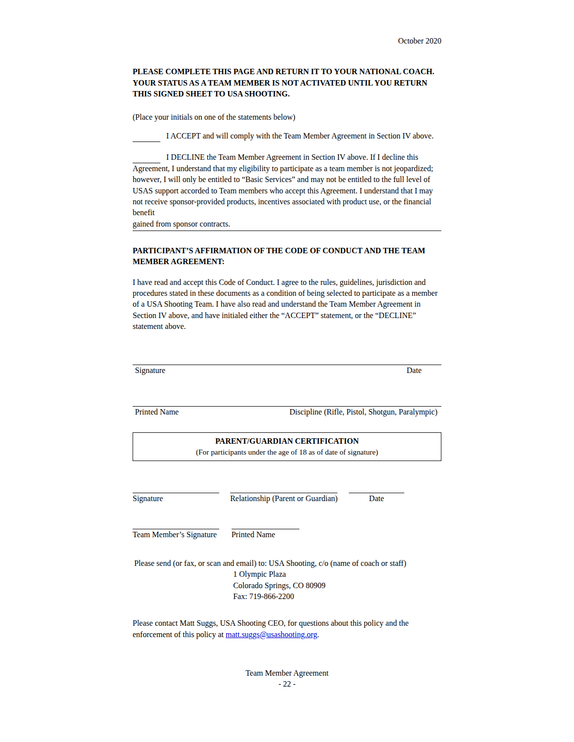October 2020
PLEASE COMPLETE THIS PAGE AND RETURN IT TO YOUR NATIONAL COACH. YOUR STATUS AS A TEAM MEMBER IS NOT ACTIVATED UNTIL YOU RETURN THIS SIGNED SHEET TO USA SHOOTING.
(Place your initials on one of the statements below)
I ACCEPT and will comply with the Team Member Agreement in Section IV above.
I DECLINE the Team Member Agreement in Section IV above. If I decline this Agreement, I understand that my eligibility to participate as a team member is not jeopardized; however, I will only be entitled to “Basic Services” and may not be entitled to the full level of USAS support accorded to Team members who accept this Agreement. I understand that I may not receive sponsor-provided products, incentives associated with product use, or the financial benefit gained from sponsor contracts.
PARTICIPANT’S AFFIRMATION OF THE CODE OF CONDUCT AND THE TEAM MEMBER AGREEMENT:
I have read and accept this Code of Conduct. I agree to the rules, guidelines, jurisdiction and procedures stated in these documents as a condition of being selected to participate as a member of a USA Shooting Team. I have also read and understand the Team Member Agreement in Section IV above, and have initialed either the “ACCEPT” statement, or the “DECLINE” statement above.
Signature Date
Printed Name Discipline (Rifle, Pistol, Shotgun, Paralympic)
PARENT/GUARDIAN CERTIFICATION
(For participants under the age of 18 as of date of signature)
| Signature | | Relationship (Parent or Guardian) | | Date | |
| Team Member’s Signature | | Printed Name | |
Please send (or fax, or scan and email) to: USA Shooting, c/o (name of coach or staff)
1 Olympic Plaza
Colorado Springs, CO 80909
Fax: 719-866-2200
Please contact Matt Suggs, USA Shooting CEO, for questions about this policy and the enforcement of this policy at matt.suggs@usashooting.org.
Team Member Agreement
- 22 -